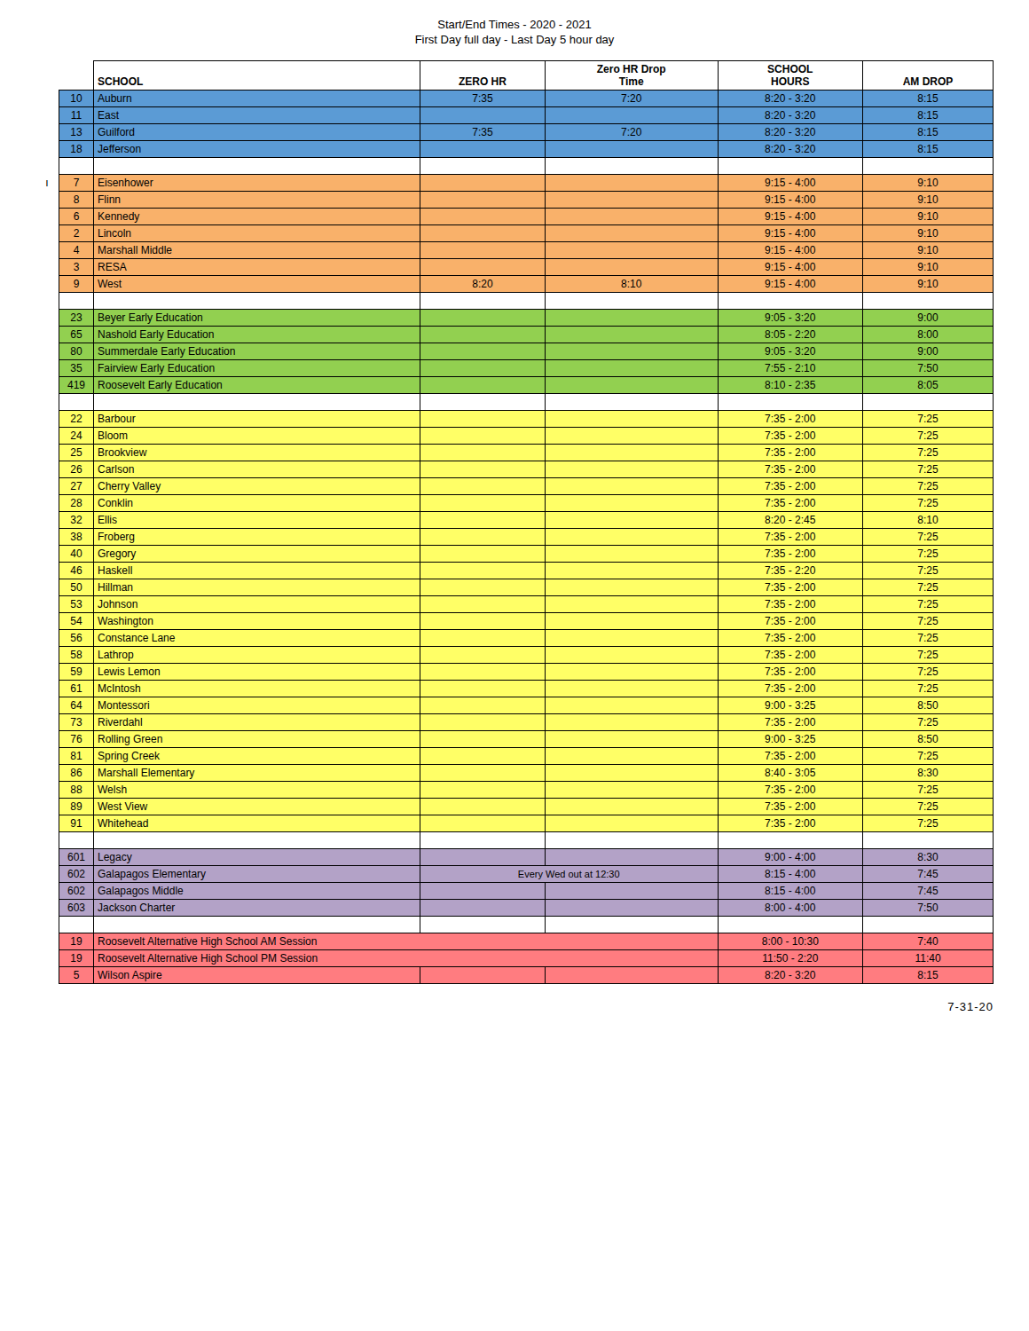Start/End Times - 2020 - 2021
First Day full day - Last Day 5 hour day
| | | SCHOOL | ZERO HR | Zero HR Drop Time | SCHOOL HOURS | AM DROP |
| --- | --- | --- | --- | --- | --- | --- |
| | 10 | Auburn | 7:35 | 7:20 | 8:20 - 3:20 | 8:15 |
| | 11 | East | | | 8:20 - 3:20 | 8:15 |
| | 13 | Guilford | 7:35 | 7:20 | 8:20 - 3:20 | 8:15 |
| | 18 | Jefferson | | | 8:20 - 3:20 | 8:15 |
| ı | 7 | Eisenhower | | | 9:15 - 4:00 | 9:10 |
| | 8 | Flinn | | | 9:15 - 4:00 | 9:10 |
| | 6 | Kennedy | | | 9:15 - 4:00 | 9:10 |
| | 2 | Lincoln | | | 9:15 - 4:00 | 9:10 |
| | 4 | Marshall Middle | | | 9:15 - 4:00 | 9:10 |
| | 3 | RESA | | | 9:15 - 4:00 | 9:10 |
| | 9 | West | 8:20 | 8:10 | 9:15 - 4:00 | 9:10 |
| | 23 | Beyer Early Education | | | 9:05 - 3:20 | 9:00 |
| | 65 | Nashold Early Education | | | 8:05 - 2:20 | 8:00 |
| | 80 | Summerdale Early Education | | | 9:05 - 3:20 | 9:00 |
| | 35 | Fairview Early Education | | | 7:55 - 2:10 | 7:50 |
| | 419 | Roosevelt Early Education | | | 8:10 - 2:35 | 8:05 |
| | 22 | Barbour | | | 7:35 - 2:00 | 7:25 |
| | 24 | Bloom | | | 7:35 - 2:00 | 7:25 |
| | 25 | Brookview | | | 7:35 - 2:00 | 7:25 |
| | 26 | Carlson | | | 7:35 - 2:00 | 7:25 |
| | 27 | Cherry Valley | | | 7:35 - 2:00 | 7:25 |
| | 28 | Conklin | | | 7:35 - 2:00 | 7:25 |
| | 32 | Ellis | | | 8:20 - 2:45 | 8:10 |
| | 38 | Froberg | | | 7:35 - 2:00 | 7:25 |
| | 40 | Gregory | | | 7:35 - 2:00 | 7:25 |
| | 46 | Haskell | | | 7:35 - 2:20 | 7:25 |
| | 50 | Hillman | | | 7:35 - 2:00 | 7:25 |
| | 53 | Johnson | | | 7:35 - 2:00 | 7:25 |
| | 54 | Washington | | | 7:35 - 2:00 | 7:25 |
| | 56 | Constance Lane | | | 7:35 - 2:00 | 7:25 |
| | 58 | Lathrop | | | 7:35 - 2:00 | 7:25 |
| | 59 | Lewis Lemon | | | 7:35 - 2:00 | 7:25 |
| | 61 | McIntosh | | | 7:35 - 2:00 | 7:25 |
| | 64 | Montessori | | | 9:00 - 3:25 | 8:50 |
| | 73 | Riverdahl | | | 7:35 - 2:00 | 7:25 |
| | 76 | Rolling Green | | | 9:00 - 3:25 | 8:50 |
| | 81 | Spring Creek | | | 7:35 - 2:00 | 7:25 |
| | 86 | Marshall Elementary | | | 8:40 - 3:05 | 8:30 |
| | 88 | Welsh | | | 7:35 - 2:00 | 7:25 |
| | 89 | West View | | | 7:35 - 2:00 | 7:25 |
| | 91 | Whitehead | | | 7:35 - 2:00 | 7:25 |
| | 601 | Legacy | | | 9:00 - 4:00 | 8:30 |
| | 602 | Galapagos Elementary | Every Wed out at 12:30 | 8:15 - 4:00 | 7:45 |
| | 602 | Galapagos Middle | | | 8:15 - 4:00 | 7:45 |
| | 603 | Jackson Charter | | | 8:00 - 4:00 | 7:50 |
| | 19 | Roosevelt Alternative High School AM Session | 8:00 - 10:30 | 7:40 |
| | 19 | Roosevelt Alternative High School PM Session | 11:50 - 2:20 | 11:40 |
| | 5 | Wilson Aspire | | | 8:20 - 3:20 | 8:15 |
7-31-20